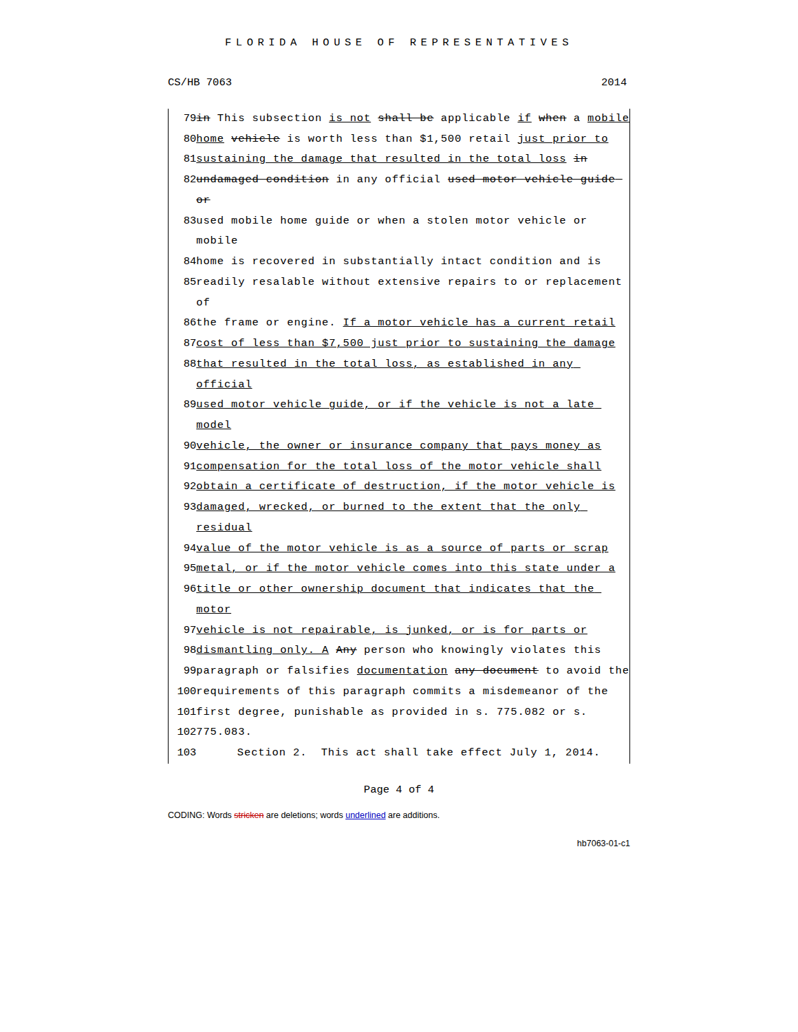FLORIDA HOUSE OF REPRESENTATIVES
CS/HB 7063 2014
| 79 | in This subsection is not shall be applicable if when a mobile |
| 80 | home vehicle is worth less than $1,500 retail just prior to |
| 81 | sustaining the damage that resulted in the total loss in |
| 82 | undamaged condition in any official used motor vehicle guide or |
| 83 | used mobile home guide or when a stolen motor vehicle or mobile |
| 84 | home is recovered in substantially intact condition and is |
| 85 | readily resalable without extensive repairs to or replacement of |
| 86 | the frame or engine. If a motor vehicle has a current retail |
| 87 | cost of less than $7,500 just prior to sustaining the damage |
| 88 | that resulted in the total loss, as established in any official |
| 89 | used motor vehicle guide, or if the vehicle is not a late model |
| 90 | vehicle, the owner or insurance company that pays money as |
| 91 | compensation for the total loss of the motor vehicle shall |
| 92 | obtain a certificate of destruction, if the motor vehicle is |
| 93 | damaged, wrecked, or burned to the extent that the only residual |
| 94 | value of the motor vehicle is as a source of parts or scrap |
| 95 | metal, or if the motor vehicle comes into this state under a |
| 96 | title or other ownership document that indicates that the motor |
| 97 | vehicle is not repairable, is junked, or is for parts or |
| 98 | dismantling only. A Any person who knowingly violates this |
| 99 | paragraph or falsifies documentation any document to avoid the |
| 100 | requirements of this paragraph commits a misdemeanor of the |
| 101 | first degree, punishable as provided in s. 775.082 or s. |
| 102 | 775.083. |
| 103 | Section 2. This act shall take effect July 1, 2014. |
Page 4 of 4
CODING: Words stricken are deletions; words underlined are additions.
hb7063-01-c1